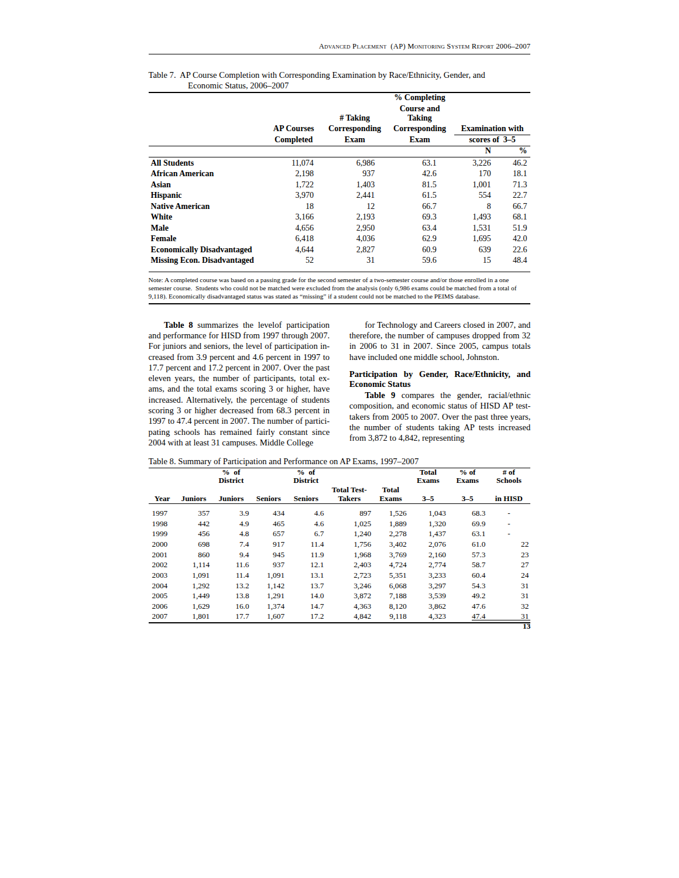Advanced Placement (AP) Monitoring System Report 2006–2007
Table 7. AP Course Completion with Corresponding Examination by Race/Ethnicity, Gender, and Economic Status, 2006–2007
| | | | % Completing | |
| --- | --- | --- | --- | --- |
| | | # Taking | Course and Taking | |
| | AP Courses | Corresponding | Corresponding | Examination with |
| | Completed | Exam | Exam | scores of 3–5 |
| | | | | N | % |
| All Students | 11,074 | 6,986 | 63.1 | 3,226 | 46.2 |
| African American | 2,198 | 937 | 42.6 | 170 | 18.1 |
| Asian | 1,722 | 1,403 | 81.5 | 1,001 | 71.3 |
| Hispanic | 3,970 | 2,441 | 61.5 | 554 | 22.7 |
| Native American | 18 | 12 | 66.7 | 8 | 66.7 |
| White | 3,166 | 2,193 | 69.3 | 1,493 | 68.1 |
| Male | 4,656 | 2,950 | 63.4 | 1,531 | 51.9 |
| Female | 6,418 | 4,036 | 62.9 | 1,695 | 42.0 |
| Economically Disadvantaged | 4,644 | 2,827 | 60.9 | 639 | 22.6 |
| Missing Econ. Disadvantaged | 52 | 31 | 59.6 | 15 | 48.4 |
Note: A completed course was based on a passing grade for the second semester of a two-semester course and/or those enrolled in a one semester course. Students who could not be matched were excluded from the analysis (only 6,986 exams could be matched from a total of 9,118). Economically disadvantaged status was stated as “missing” if a student could not be matched to the PEIMS database.
Table 8 summarizes the levelof participation and performance for HISD from 1997 through 2007. For juniors and seniors, the level of participation increased from 3.9 percent and 4.6 percent in 1997 to 17.7 percent and 17.2 percent in 2007. Over the past eleven years, the number of participants, total exams, and the total exams scoring 3 or higher, have increased. Alternatively, the percentage of students scoring 3 or higher decreased from 68.3 percent in 1997 to 47.4 percent in 2007. The number of partici­pating schools has remained fairly constant since 2004 with at least 31 campuses. Middle College
for Technology and Careers closed in 2007, and therefore, the number of campuses dropped from 32 in 2006 to 31 in 2007. Since 2005, campus totals have included one middle school, Johns­ton.
Participation by Gender, Race/Ethnicity, and Economic Status
Table 9 compares the gender, racial/ethnic composition, and economic status of HISD AP test-takers from 2005 to 2007. Over the past three years, the number of students taking AP tests increased from 3,872 to 4,842, representing
Table 8. Summary of Participation and Performance on AP Exams, 1997–2007
| | | % of District | | % of District | | | Total Exams | % of Exams | # of Schools |
| --- | --- | --- | --- | --- | --- | --- | --- | --- | --- |
| Year | Juniors | Juniors | Seniors | Seniors | Total Test- Takers | Total Exams | 3–5 | 3–5 | in HISD |
| 1997 | 357 | 3.9 | 434 | 4.6 | 897 | 1,526 | 1,043 | 68.3 | - |
| 1998 | 442 | 4.9 | 465 | 4.6 | 1,025 | 1,889 | 1,320 | 69.9 | - |
| 1999 | 456 | 4.8 | 657 | 6.7 | 1,240 | 2,278 | 1,437 | 63.1 | - |
| 2000 | 698 | 7.4 | 917 | 11.4 | 1,756 | 3,402 | 2,076 | 61.0 | 22 |
| 2001 | 860 | 9.4 | 945 | 11.9 | 1,968 | 3,769 | 2,160 | 57.3 | 23 |
| 2002 | 1,114 | 11.6 | 937 | 12.1 | 2,403 | 4,724 | 2,774 | 58.7 | 27 |
| 2003 | 1,091 | 11.4 | 1,091 | 13.1 | 2,723 | 5,351 | 3,233 | 60.4 | 24 |
| 2004 | 1,292 | 13.2 | 1,142 | 13.7 | 3,246 | 6,068 | 3,297 | 54.3 | 31 |
| 2005 | 1,449 | 13.8 | 1,291 | 14.0 | 3,872 | 7,188 | 3,539 | 49.2 | 31 |
| 2006 | 1,629 | 16.0 | 1,374 | 14.7 | 4,363 | 8,120 | 3,862 | 47.6 | 32 |
| 2007 | 1,801 | 17.7 | 1,607 | 17.2 | 4,842 | 9,118 | 4,323 | 47.4 | 31 |
13